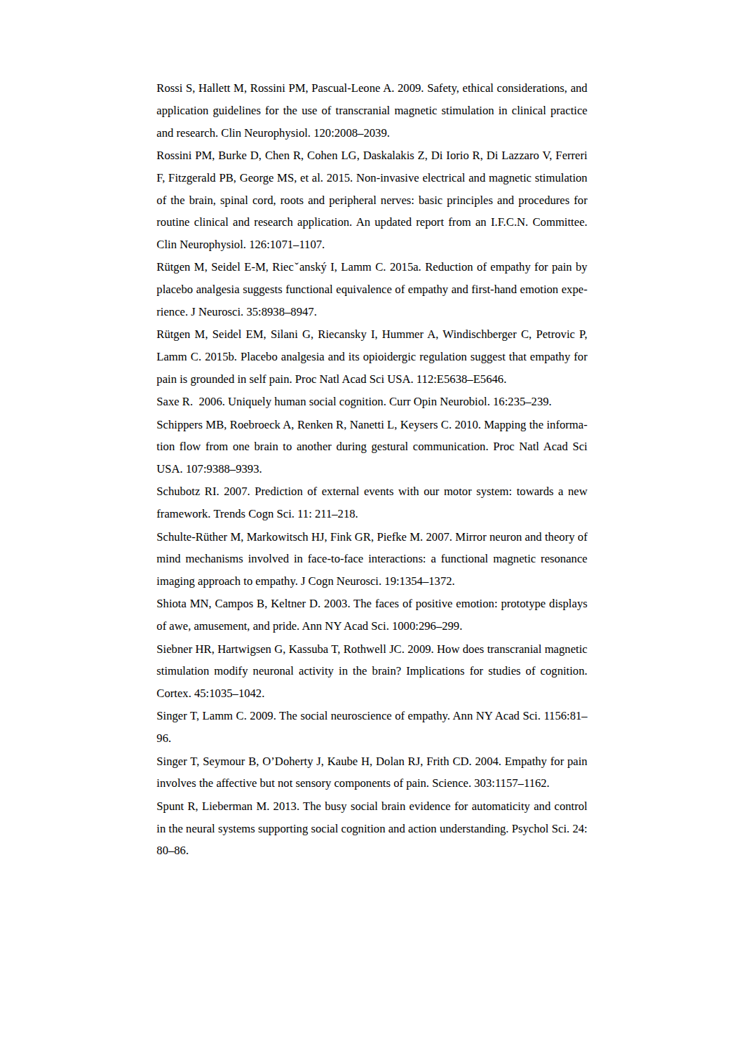Rossi S, Hallett M, Rossini PM, Pascual-Leone A. 2009. Safety, ethical considerations, and application guidelines for the use of transcranial magnetic stimulation in clinical practice and research. Clin Neurophysiol. 120:2008–2039.
Rossini PM, Burke D, Chen R, Cohen LG, Daskalakis Z, Di Iorio R, Di Lazzaro V, Ferreri F, Fitzgerald PB, George MS, et al. 2015. Non-invasive electrical and magnetic stimulation of the brain, spinal cord, roots and peripheral nerves: basic principles and procedures for routine clinical and research application. An updated report from an I.F.C.N. Committee. Clin Neurophysiol. 126:1071–1107.
Rütgen M, Seidel E-M, Riecˇanský I, Lamm C. 2015a. Reduction of empathy for pain by placebo analgesia suggests functional equivalence of empathy and first-hand emotion experience. J Neurosci. 35:8938–8947.
Rütgen M, Seidel EM, Silani G, Riecansky I, Hummer A, Windischberger C, Petrovic P, Lamm C. 2015b. Placebo analgesia and its opioidergic regulation suggest that empathy for pain is grounded in self pain. Proc Natl Acad Sci USA. 112:E5638–E5646.
Saxe R. 2006. Uniquely human social cognition. Curr Opin Neurobiol. 16:235–239.
Schippers MB, Roebroeck A, Renken R, Nanetti L, Keysers C. 2010. Mapping the information flow from one brain to another during gestural communication. Proc Natl Acad Sci USA. 107:9388–9393.
Schubotz RI. 2007. Prediction of external events with our motor system: towards a new framework. Trends Cogn Sci. 11: 211–218.
Schulte-Rüther M, Markowitsch HJ, Fink GR, Piefke M. 2007. Mirror neuron and theory of mind mechanisms involved in face-to-face interactions: a functional magnetic resonance imaging approach to empathy. J Cogn Neurosci. 19:1354–1372.
Shiota MN, Campos B, Keltner D. 2003. The faces of positive emotion: prototype displays of awe, amusement, and pride. Ann NY Acad Sci. 1000:296–299.
Siebner HR, Hartwigsen G, Kassuba T, Rothwell JC. 2009. How does transcranial magnetic stimulation modify neuronal activity in the brain? Implications for studies of cognition. Cortex. 45:1035–1042.
Singer T, Lamm C. 2009. The social neuroscience of empathy. Ann NY Acad Sci. 1156:81–96.
Singer T, Seymour B, O’Doherty J, Kaube H, Dolan RJ, Frith CD. 2004. Empathy for pain involves the affective but not sensory components of pain. Science. 303:1157–1162.
Spunt R, Lieberman M. 2013. The busy social brain evidence for automaticity and control in the neural systems supporting social cognition and action understanding. Psychol Sci. 24: 80–86.